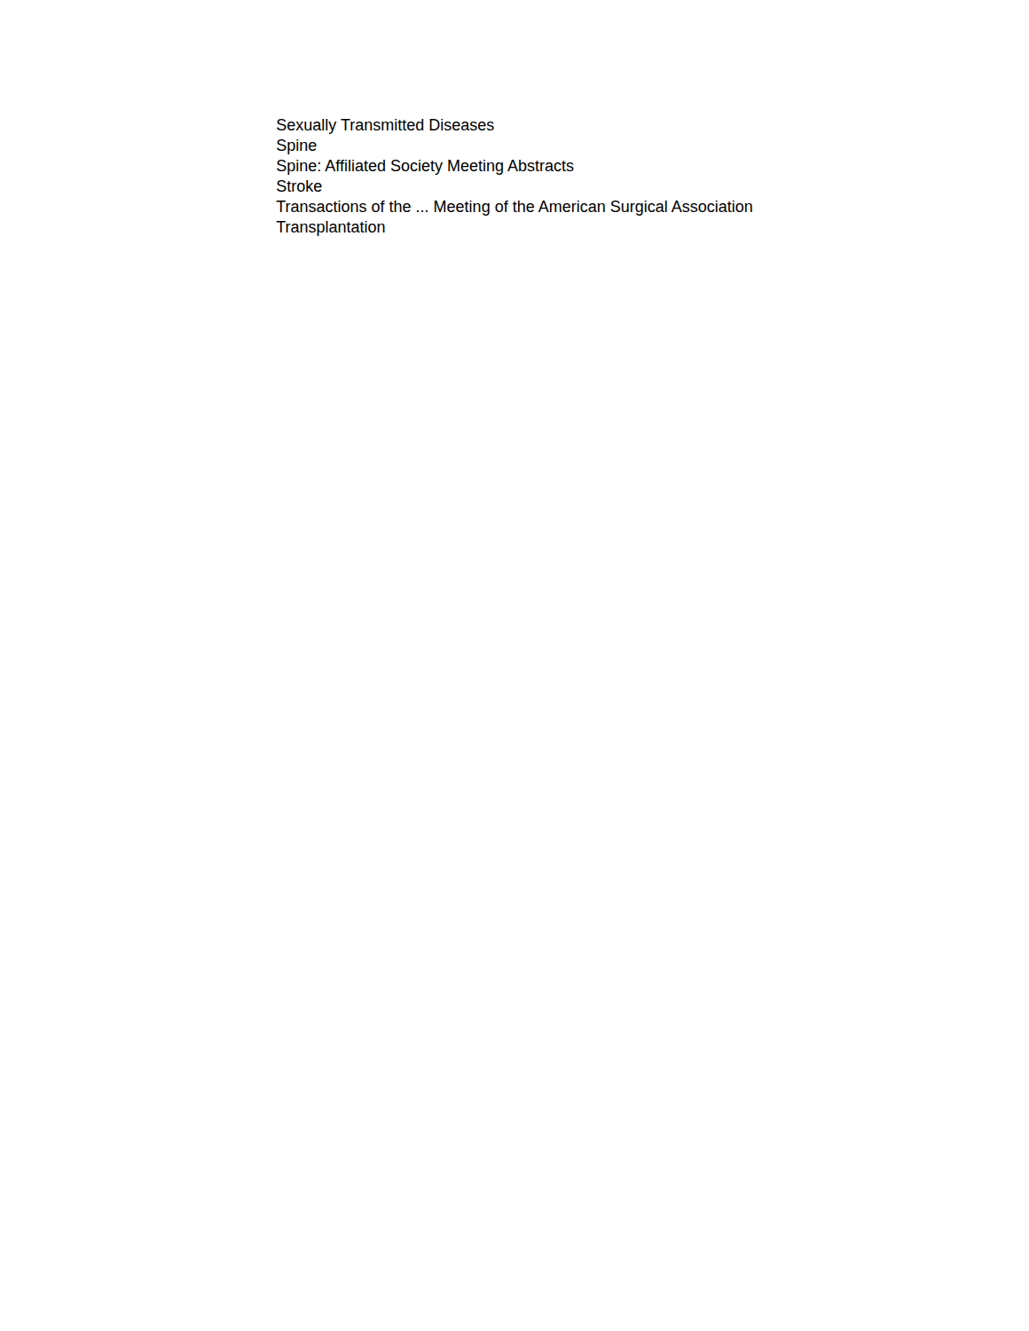Sexually Transmitted Diseases
Spine
Spine: Affiliated Society Meeting Abstracts
Stroke
Transactions of the ... Meeting of the American Surgical Association
Transplantation